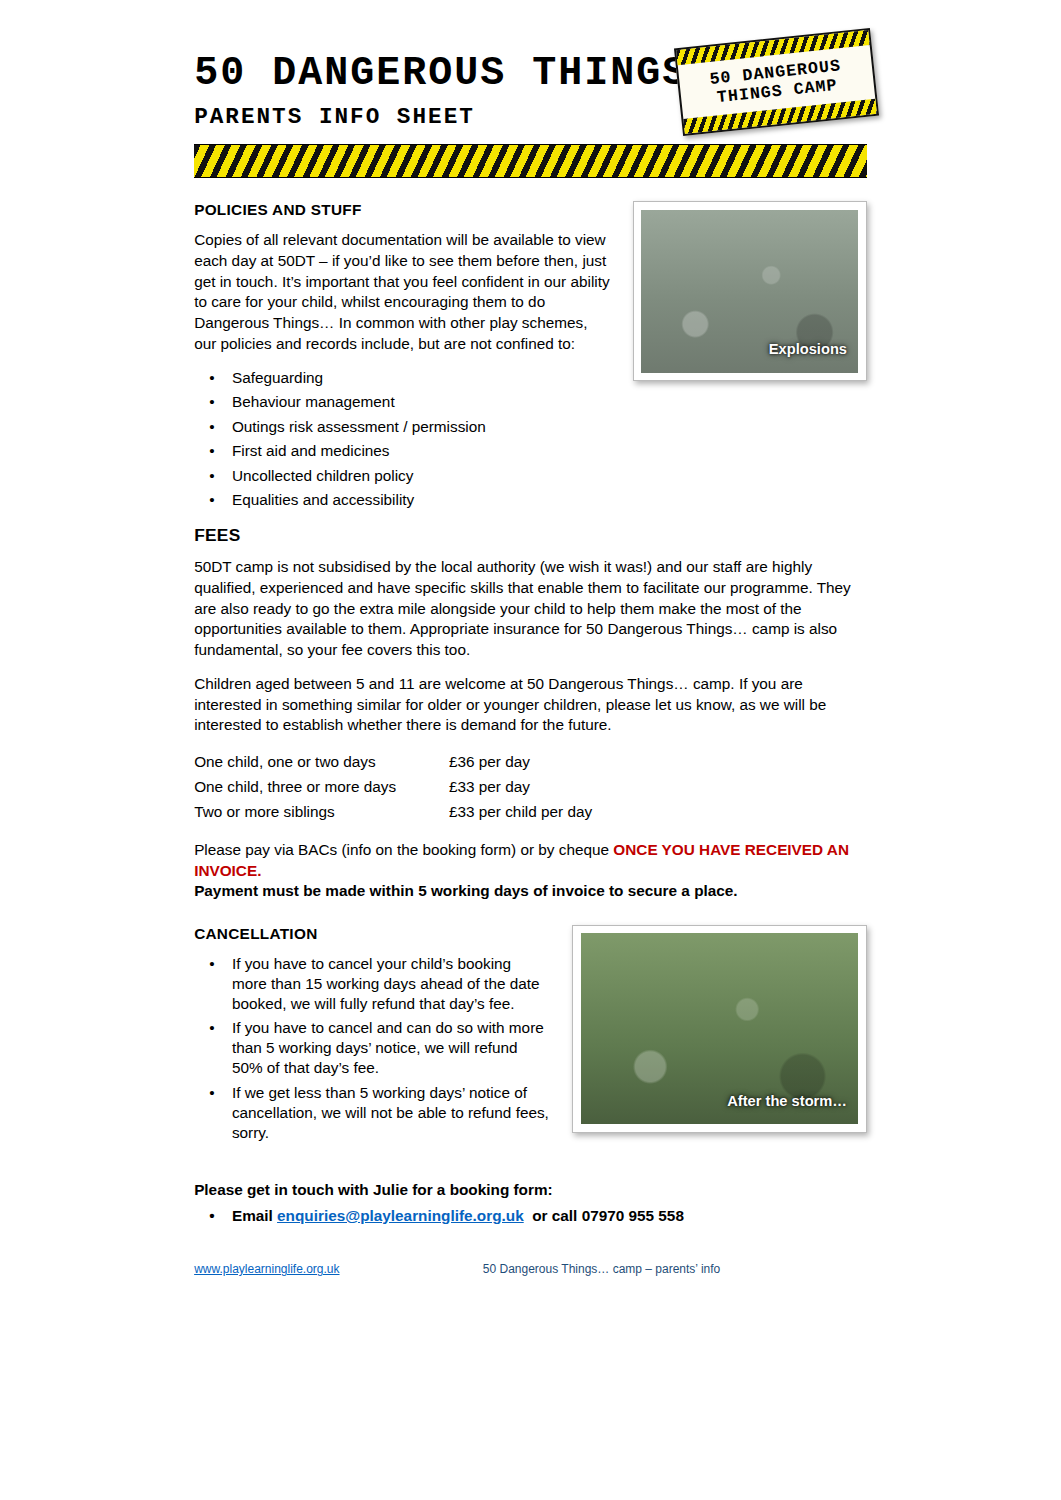50 DANGEROUS THINGS…
PARENTS INFO SHEET
50 DANGEROUS
THINGS CAMP
POLICIES AND STUFF
Copies of all relevant documentation will be available to view each day at 50DT – if you’d like to see them before then, just get in touch. It’s important that you feel confident in our ability to care for your child, whilst encouraging them to do Dangerous Things… In common with other play schemes, our policies and records include, but are not confined to:
Safeguarding
Behaviour management
Outings risk assessment / permission
First aid and medicines
Uncollected children policy
Equalities and accessibility
Explosions
FEES
50DT camp is not subsidised by the local authority (we wish it was!) and our staff are highly qualified, experienced and have specific skills that enable them to facilitate our programme. They are also ready to go the extra mile alongside your child to help them make the most of the opportunities available to them. Appropriate insurance for 50 Dangerous Things… camp is also fundamental, so your fee covers this too.
Children aged between 5 and 11 are welcome at 50 Dangerous Things… camp. If you are interested in something similar for older or younger children, please let us know, as we will be interested to establish whether there is demand for the future.
| One child, one or two days | £36 per day |
| One child, three or more days | £33 per day |
| Two or more siblings | £33 per child per day |
Please pay via BACs (info on the booking form) or by cheque ONCE YOU HAVE RECEIVED AN INVOICE.
Payment must be made within 5 working days of invoice to secure a place.
CANCELLATION
If you have to cancel your child’s booking more than 15 working days ahead of the date booked, we will fully refund that day’s fee.
If you have to cancel and can do so with more than 5 working days’ notice, we will refund 50% of that day’s fee.
If we get less than 5 working days’ notice of cancellation, we will not be able to refund fees, sorry.
After the storm…
Please get in touch with Julie for a booking form:
Email enquiries@playlearninglife.org.uk or call 07970 955 558
www.playlearninglife.org.uk
50 Dangerous Things… camp – parents’ info